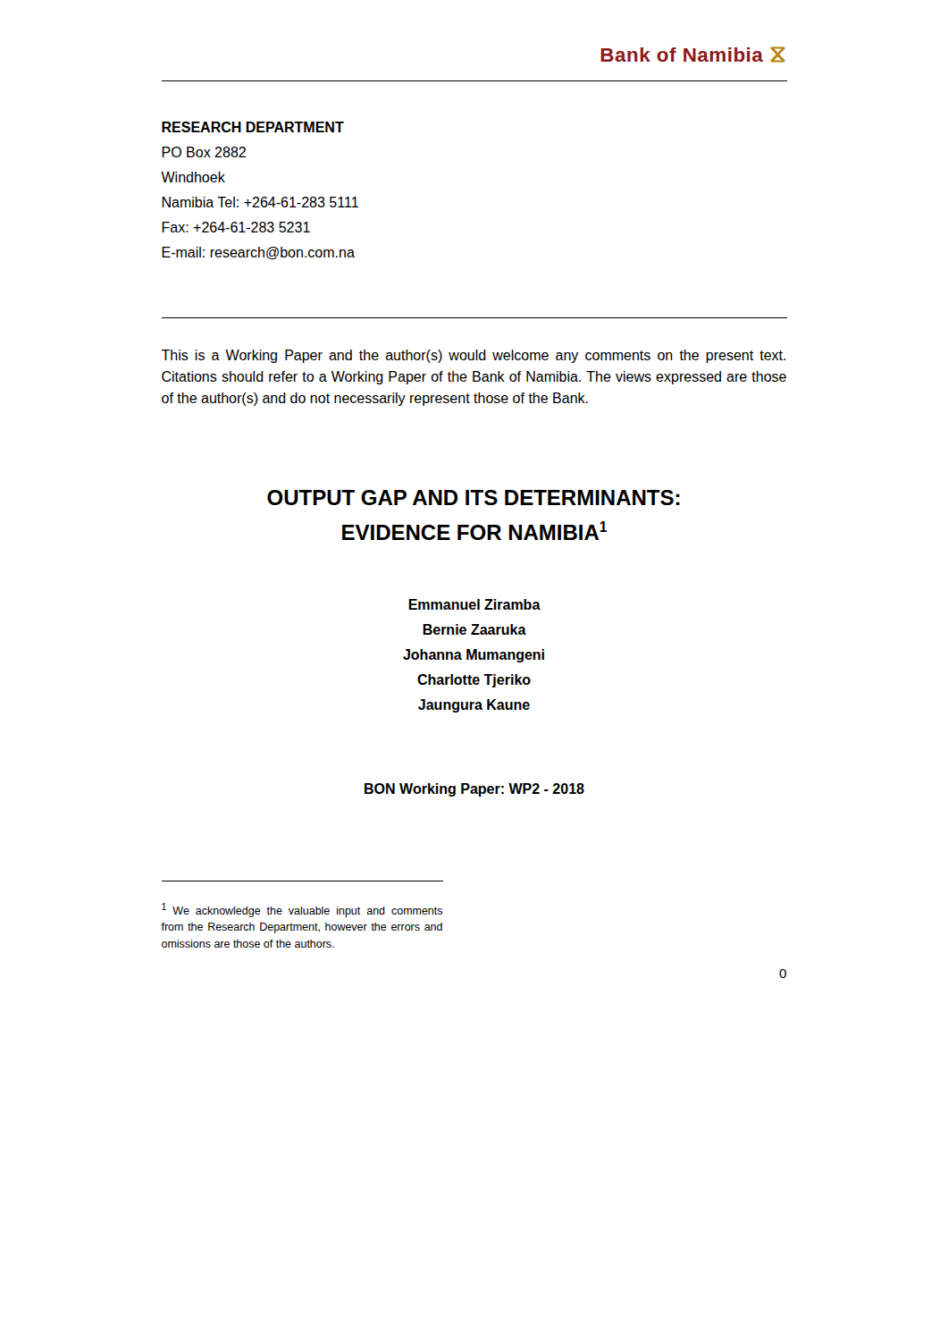Bank of Namibia ⧖
RESEARCH DEPARTMENT
PO Box 2882
Windhoek
Namibia Tel: +264-61-283 5111
Fax: +264-61-283 5231
E-mail: research@bon.com.na
This is a Working Paper and the author(s) would welcome any comments on the present text. Citations should refer to a Working Paper of the Bank of Namibia. The views expressed are those of the author(s) and do not necessarily represent those of the Bank.
OUTPUT GAP AND ITS DETERMINANTS:
EVIDENCE FOR NAMIBIA1
Emmanuel Ziramba
Bernie Zaaruka
Johanna Mumangeni
Charlotte Tjeriko
Jaungura Kaune
BON Working Paper: WP2 - 2018
1 We acknowledge the valuable input and comments from the Research Department, however the errors and omissions are those of the authors.
0